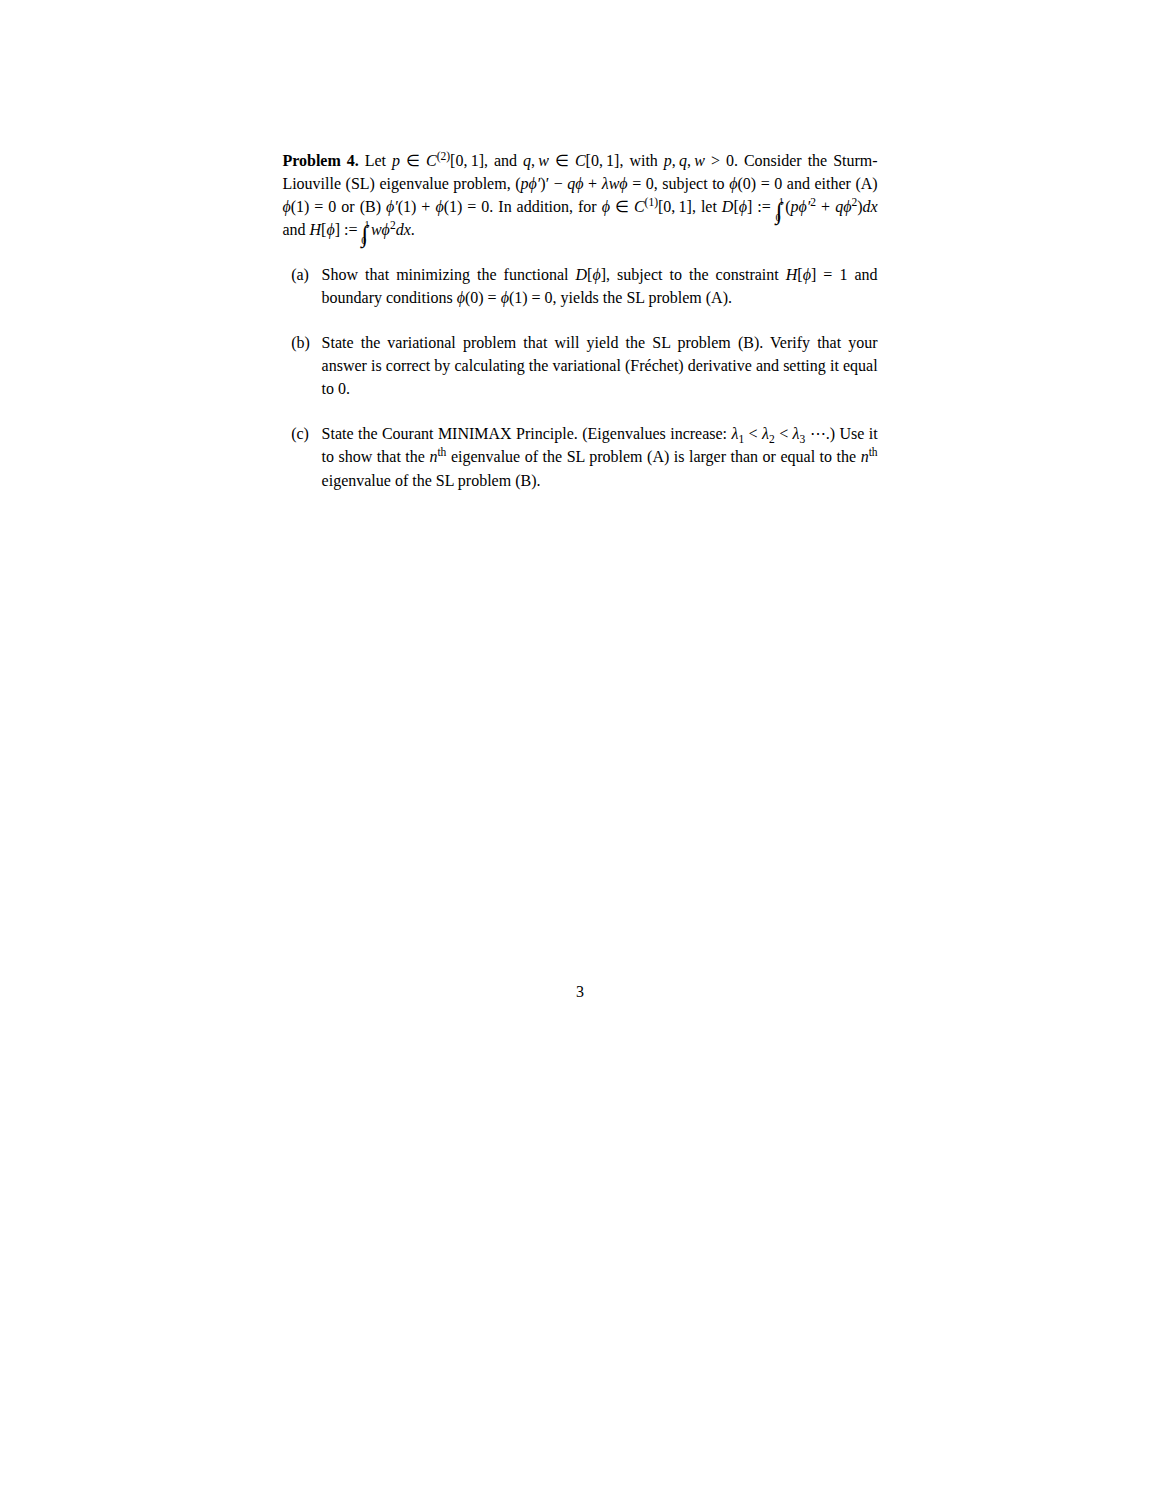Problem 4. Let p ∈ C(2)[0, 1], and q, w ∈ C[0, 1], with p, q, w > 0. Consider the Sturm-Liouville (SL) eigenvalue problem, (pϕ′)′ − qϕ + λwϕ = 0, subject to ϕ(0) = 0 and either (A) ϕ(1) = 0 or (B) ϕ′(1) + ϕ(1) = 0. In addition, for ϕ ∈ C(1)[0, 1], let D[ϕ] := ∫10(pϕ′2 + qϕ2)dx and H[ϕ] := ∫10 wϕ2dx.
(a) Show that minimizing the functional D[ϕ], subject to the constraint H[ϕ] = 1 and boundary conditions ϕ(0) = ϕ(1) = 0, yields the SL problem (A).
(b) State the variational problem that will yield the SL problem (B). Verify that your answer is correct by calculating the variational (Fréchet) derivative and setting it equal to 0.
(c) State the Courant MINIMAX Principle. (Eigenvalues increase: λ1 < λ2 < λ3 ⋯.) Use it to show that the nth eigenvalue of the SL problem (A) is larger than or equal to the nth eigenvalue of the SL problem (B).
3